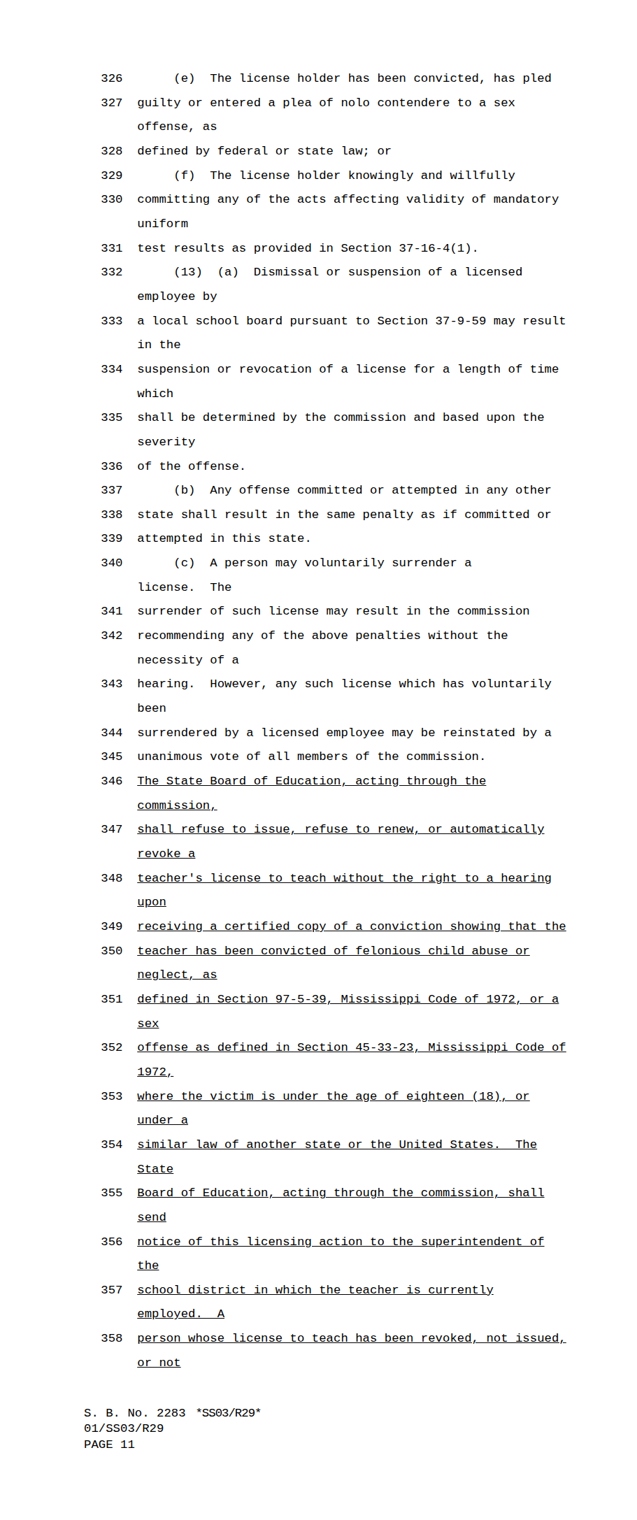326 (e) The license holder has been convicted, has pled
327 guilty or entered a plea of nolo contendere to a sex offense, as
328 defined by federal or state law; or
329 (f) The license holder knowingly and willfully
330 committing any of the acts affecting validity of mandatory uniform
331 test results as provided in Section 37-16-4(1).
332 (13) (a) Dismissal or suspension of a licensed employee by
333 a local school board pursuant to Section 37-9-59 may result in the
334 suspension or revocation of a license for a length of time which
335 shall be determined by the commission and based upon the severity
336 of the offense.
337 (b) Any offense committed or attempted in any other
338 state shall result in the same penalty as if committed or
339 attempted in this state.
340 (c) A person may voluntarily surrender a license. The
341 surrender of such license may result in the commission
342 recommending any of the above penalties without the necessity of a
343 hearing. However, any such license which has voluntarily been
344 surrendered by a licensed employee may be reinstated by a
345 unanimous vote of all members of the commission.
346 The State Board of Education, acting through the commission,
347 shall refuse to issue, refuse to renew, or automatically revoke a
348 teacher's license to teach without the right to a hearing upon
349 receiving a certified copy of a conviction showing that the
350 teacher has been convicted of felonious child abuse or neglect, as
351 defined in Section 97-5-39, Mississippi Code of 1972, or a sex
352 offense as defined in Section 45-33-23, Mississippi Code of 1972,
353 where the victim is under the age of eighteen (18), or under a
354 similar law of another state or the United States. The State
355 Board of Education, acting through the commission, shall send
356 notice of this licensing action to the superintendent of the
357 school district in which the teacher is currently employed. A
358 person whose license to teach has been revoked, not issued, or not
S. B. No. 2283 *SS03/R29*
01/SS03/R29
PAGE 11